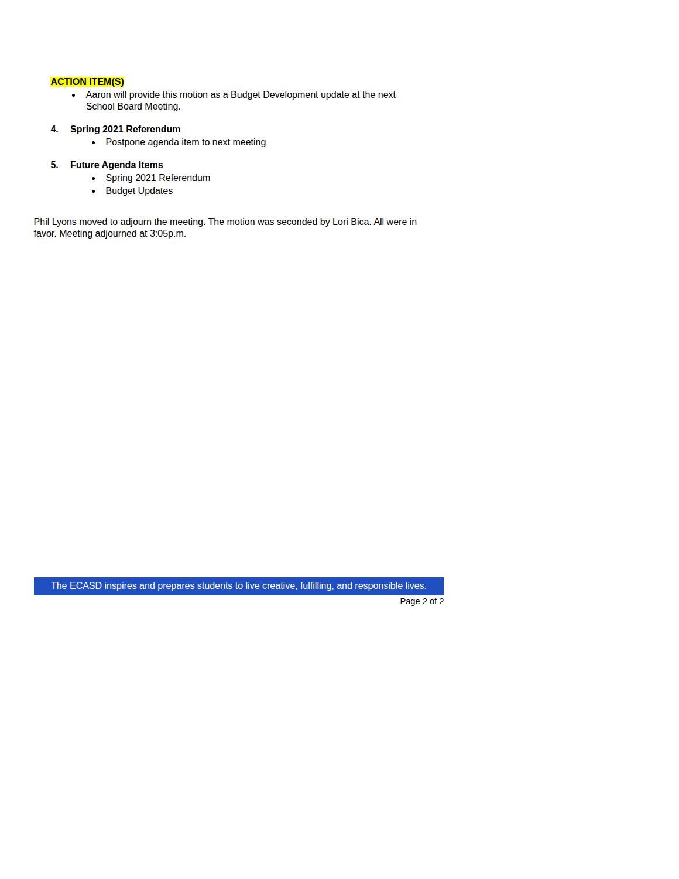ACTION ITEM(S)
Aaron will provide this motion as a Budget Development update at the next School Board Meeting.
Spring 2021 Referendum
Postpone agenda item to next meeting
Future Agenda Items
Spring 2021 Referendum
Budget Updates
Phil Lyons moved to adjourn the meeting. The motion was seconded by Lori Bica. All were in favor. Meeting adjourned at 3:05p.m.
The ECASD inspires and prepares students to live creative, fulfilling, and responsible lives.
Page 2 of 2